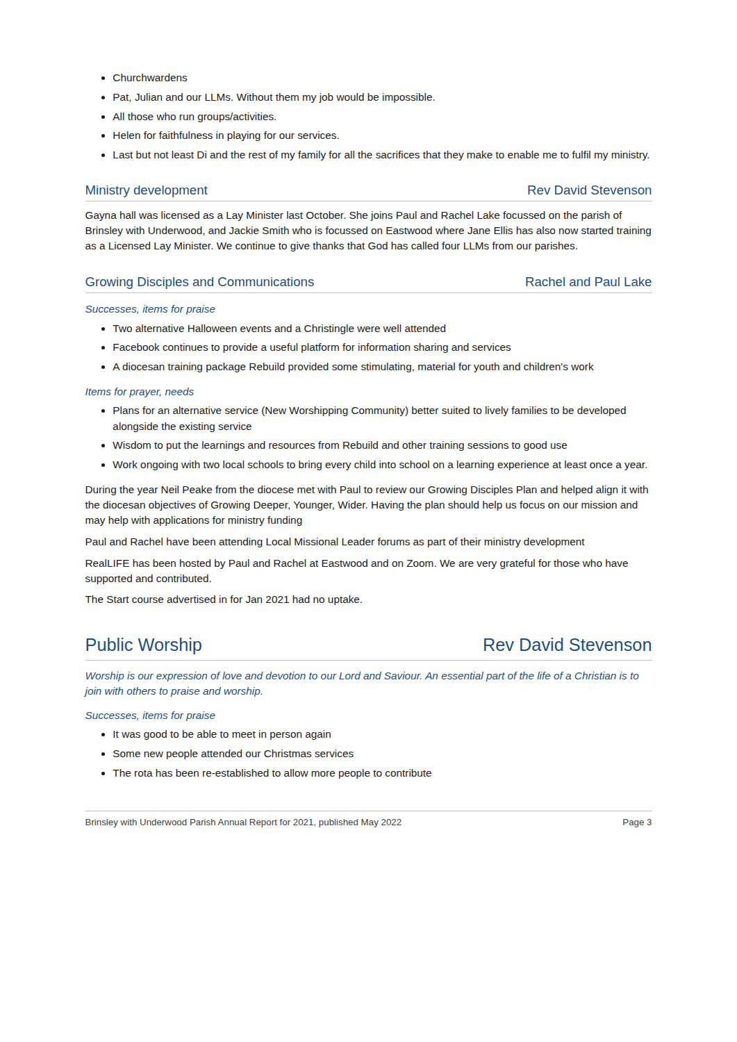Churchwardens
Pat, Julian and our LLMs. Without them my job would be impossible.
All those who run groups/activities.
Helen for faithfulness in playing for our services.
Last but not least Di and the rest of my family for all the sacrifices that they make to enable me to fulfil my ministry.
Ministry development Rev David Stevenson
Gayna hall was licensed as a Lay Minister last October. She joins Paul and Rachel Lake focussed on the parish of Brinsley with Underwood, and Jackie Smith who is focussed on Eastwood where Jane Ellis has also now started training as a Licensed Lay Minister. We continue to give thanks that God has called four LLMs from our parishes.
Growing Disciples and Communications Rachel and Paul Lake
Successes, items for praise
Two alternative Halloween events and a Christingle were well attended
Facebook continues to provide a useful platform for information sharing and services
A diocesan training package Rebuild provided some stimulating, material for youth and children's work
Items for prayer, needs
Plans for an alternative service (New Worshipping Community) better suited to lively families to be developed alongside the existing service
Wisdom to put the learnings and resources from Rebuild and other training sessions to good use
Work ongoing with two local schools to bring every child into school on a learning experience at least once a year.
During the year Neil Peake from the diocese met with Paul to review our Growing Disciples Plan and helped align it with the diocesan objectives of Growing Deeper, Younger, Wider. Having the plan should help us focus on our mission and may help with applications for ministry funding
Paul and Rachel have been attending Local Missional Leader forums as part of their ministry development
RealLIFE has been hosted by Paul and Rachel at Eastwood and on Zoom. We are very grateful for those who have supported and contributed.
The Start course advertised in for Jan 2021 had no uptake.
Public Worship Rev David Stevenson
Worship is our expression of love and devotion to our Lord and Saviour. An essential part of the life of a Christian is to join with others to praise and worship.
Successes, items for praise
It was good to be able to meet in person again
Some new people attended our Christmas services
The rota has been re-established to allow more people to contribute
Brinsley with Underwood Parish Annual Report for 2021, published May 2022 Page 3